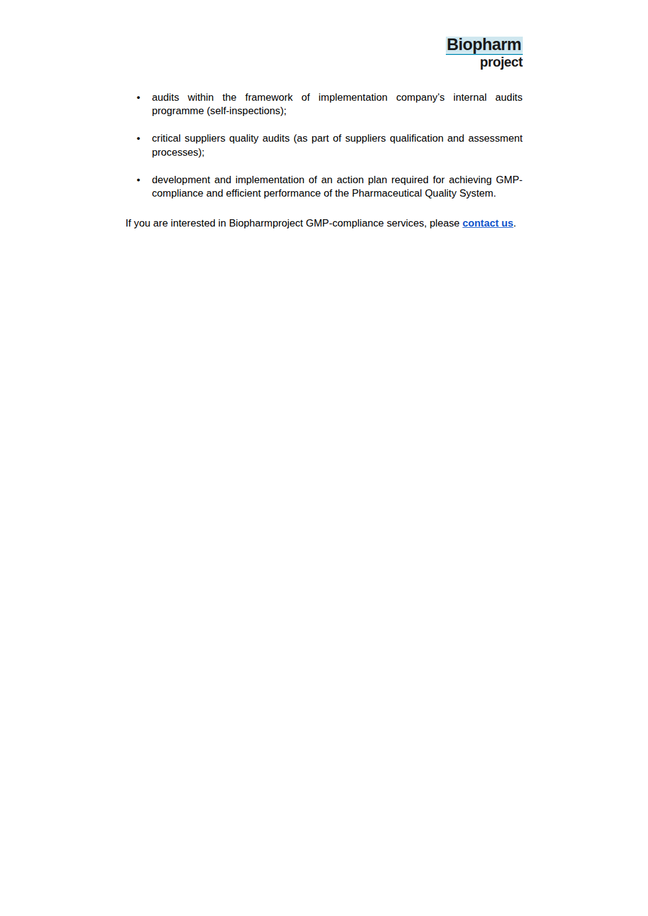Biopharm project
audits within the framework of implementation company’s internal audits programme (self-inspections);
critical suppliers quality audits (as part of suppliers qualification and assessment processes);
development and implementation of an action plan required for achieving GMP-compliance and efficient performance of the Pharmaceutical Quality System.
If you are interested in Biopharmproject GMP-compliance services, please contact us.